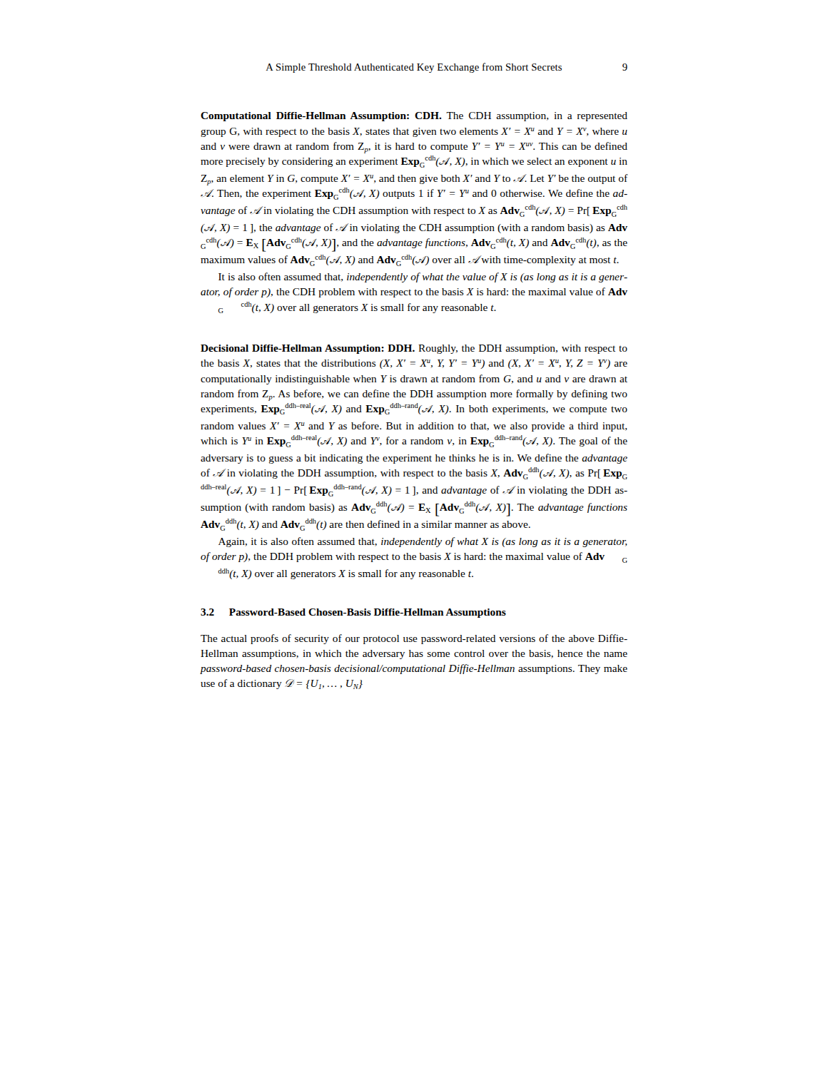A Simple Threshold Authenticated Key Exchange from Short Secrets 9
Computational Diffie-Hellman Assumption: CDH. The CDH assumption, in a represented group G, with respect to the basis X, states that given two elements X′ = Xu and Y = Xv, where u and v were drawn at random from Zp, it is hard to compute Y′ = Yu = Xuv. This can be defined more precisely by considering an experiment Exp Gcdh(𝒜, X), in which we select an exponent u in Zp, an element Y in G, compute X′ = Xu, and then give both X′ and Y to 𝒜. Let Y′ be the output of 𝒜. Then, the experiment Exp Gcdh(𝒜, X) outputs 1 if Y′ = Yu and 0 otherwise. We define the advantage of 𝒜 in violating the CDH assumption with respect to X as Adv Gcdh(𝒜, X) = Pr[ Exp Gcdh(𝒜, X) = 1 ], the advantage of 𝒜 in violating the CDH assumption (with a random basis) as Adv Gcdh(𝒜) = EX [Adv Gcdh(𝒜, X)], and the advantage functions, Adv Gcdh(t, X) and Adv Gcdh(t), as the maximum values of Adv Gcdh(𝒜, X) and Adv Gcdh(𝒜) over all 𝒜 with time-complexity at most t.
It is also often assumed that, independently of what the value of X is (as long as it is a generator, of order p), the CDH problem with respect to the basis X is hard: the maximal value of Adv Gcdh(t, X) over all generators X is small for any reasonable t.
Decisional Diffie-Hellman Assumption: DDH. Roughly, the DDH assumption, with respect to the basis X, states that the distributions (X, X′ = Xu, Y, Y′ = Yu) and (X, X′ = Xu, Y, Z = Yv) are computationally indistinguishable when Y is drawn at random from G, and u and v are drawn at random from Zp. As before, we can define the DDH assumption more formally by defining two experiments, Exp Gddh–real(𝒜, X) and Exp Gddh–rand(𝒜, X). In both experiments, we compute two random values X′ = Xu and Y as before. But in addition to that, we also provide a third input, which is Yu in Exp Gddh–real(𝒜, X) and Yv, for a random v, in Exp Gddh–rand(𝒜, X). The goal of the adversary is to guess a bit indicating the experiment he thinks he is in. We define the advantage of 𝒜 in violating the DDH assumption, with respect to the basis X, Adv Gddh(𝒜, X), as Pr[ Exp Gddh–real(𝒜, X) = 1 ] − Pr[ Exp Gddh–rand(𝒜, X) = 1 ], and advantage of 𝒜 in violating the DDH assumption (with random basis) as Adv Gddh(𝒜) = EX [Adv Gddh(𝒜, X)]. The advantage functions Adv Gddh(t, X) and Adv Gddh(t) are then defined in a similar manner as above.
Again, it is also often assumed that, independently of what X is (as long as it is a generator, of order p), the DDH problem with respect to the basis X is hard: the maximal value of Adv Gddh(t, X) over all generators X is small for any reasonable t.
3.2 Password-Based Chosen-Basis Diffie-Hellman Assumptions
The actual proofs of security of our protocol use password-related versions of the above Diffie-Hellman assumptions, in which the adversary has some control over the basis, hence the name password-based chosen-basis decisional/computational Diffie-Hellman assumptions. They make use of a dictionary 𝒟 = {U1, … , UN}